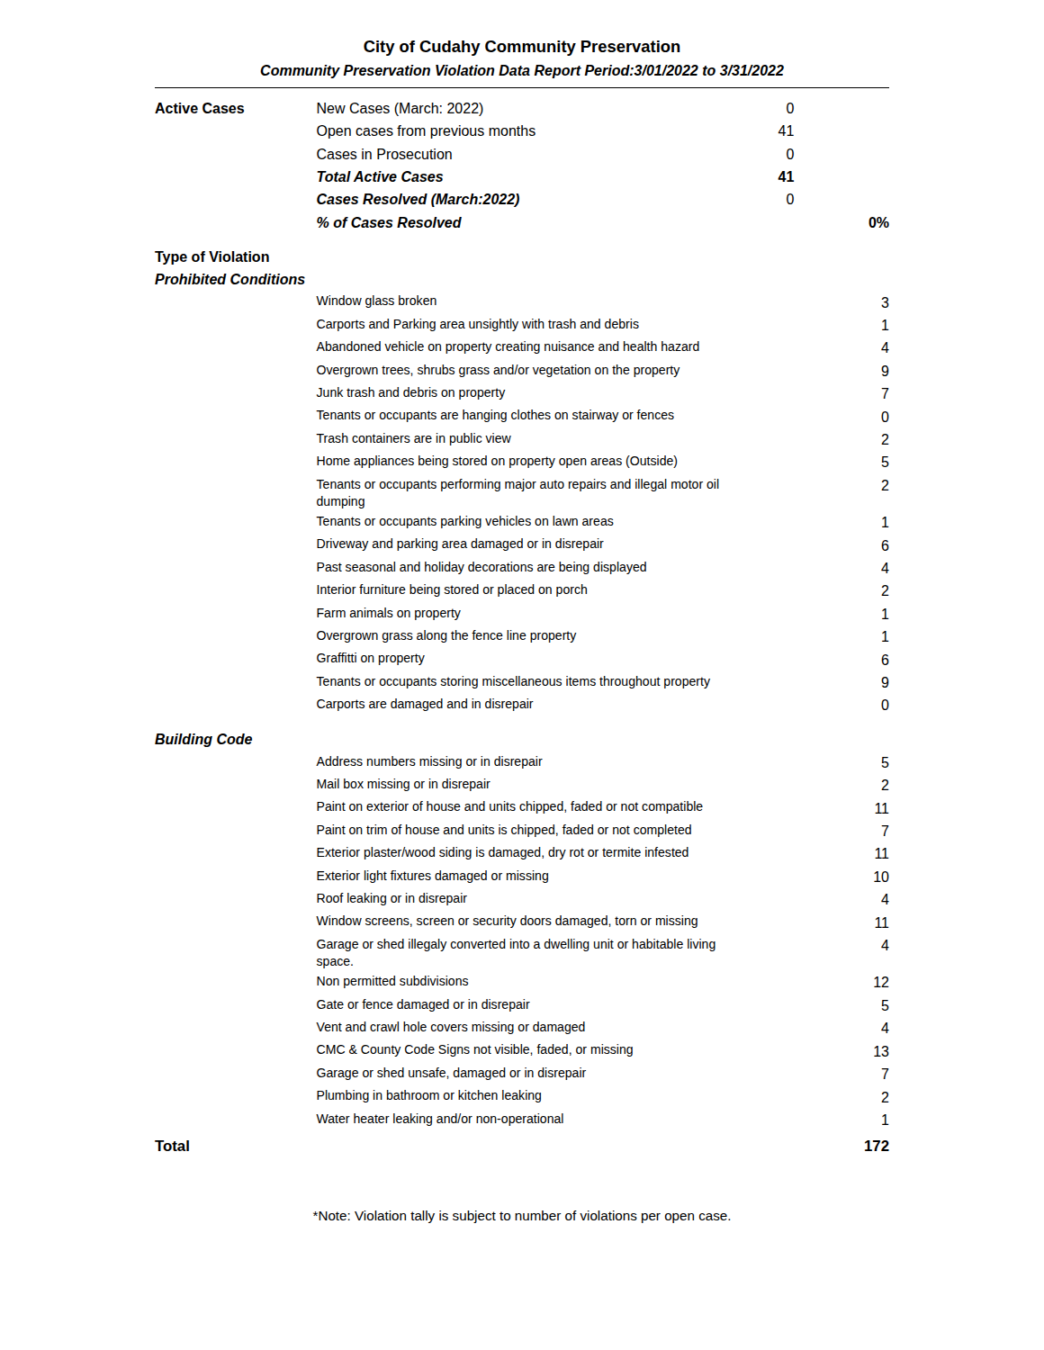City of Cudahy Community Preservation
Community Preservation Violation Data Report Period:3/01/2022 to 3/31/2022
| Active Cases | New Cases (March: 2022) | 0 | |
| | Open cases from previous months | 41 | |
| | Cases in Prosecution | 0 | |
| | Total Active Cases | 41 | |
| | Cases Resolved (March:2022) | 0 | |
| | % of Cases Resolved | | 0% |
| Type of Violation | | | |
| Prohibited Conditions | | | |
| | Window glass broken | | 3 |
| | Carports and Parking area unsightly with trash and debris | | 1 |
| | Abandoned vehicle on property creating nuisance and health hazard | | 4 |
| | Overgrown trees, shrubs grass and/or vegetation on the property | | 9 |
| | Junk trash and debris on property | | 7 |
| | Tenants or occupants are hanging clothes on stairway or fences | | 0 |
| | Trash containers are in public view | | 2 |
| | Home appliances being stored on property open areas (Outside) | | 5 |
| | Tenants or occupants performing major auto repairs and illegal motor oil dumping | | 2 |
| | Tenants or occupants parking vehicles on lawn areas | | 1 |
| | Driveway and parking area damaged or in disrepair | | 6 |
| | Past seasonal and holiday decorations are being displayed | | 4 |
| | Interior furniture being stored or placed on porch | | 2 |
| | Farm animals on property | | 1 |
| | Overgrown grass along the fence line property | | 1 |
| | Graffitti on property | | 6 |
| | Tenants or occupants storing miscellaneous items throughout property | | 9 |
| | Carports are damaged and in disrepair | | 0 |
| Building Code | | | |
| | Address numbers missing or in disrepair | | 5 |
| | Mail box missing or in disrepair | | 2 |
| | Paint on exterior of house and units chipped, faded or not compatible | | 11 |
| | Paint on trim of house and units is chipped, faded or not completed | | 7 |
| | Exterior plaster/wood siding is damaged, dry rot or termite infested | | 11 |
| | Exterior light fixtures damaged or missing | | 10 |
| | Roof leaking or in disrepair | | 4 |
| | Window screens, screen or security doors damaged, torn or missing | | 11 |
| | Garage or shed illegaly converted into a dwelling unit or habitable living space. | | 4 |
| | Non permitted subdivisions | | 12 |
| | Gate or fence damaged or in disrepair | | 5 |
| | Vent and crawl hole covers missing or damaged | | 4 |
| | CMC & County Code Signs not visible, faded, or missing | | 13 |
| | Garage or shed unsafe, damaged or in disrepair | | 7 |
| | Plumbing in bathroom or kitchen leaking | | 2 |
| | Water heater leaking and/or non-operational | | 1 |
| Total | | | 172 |
*Note: Violation tally is subject to number of violations per open case.